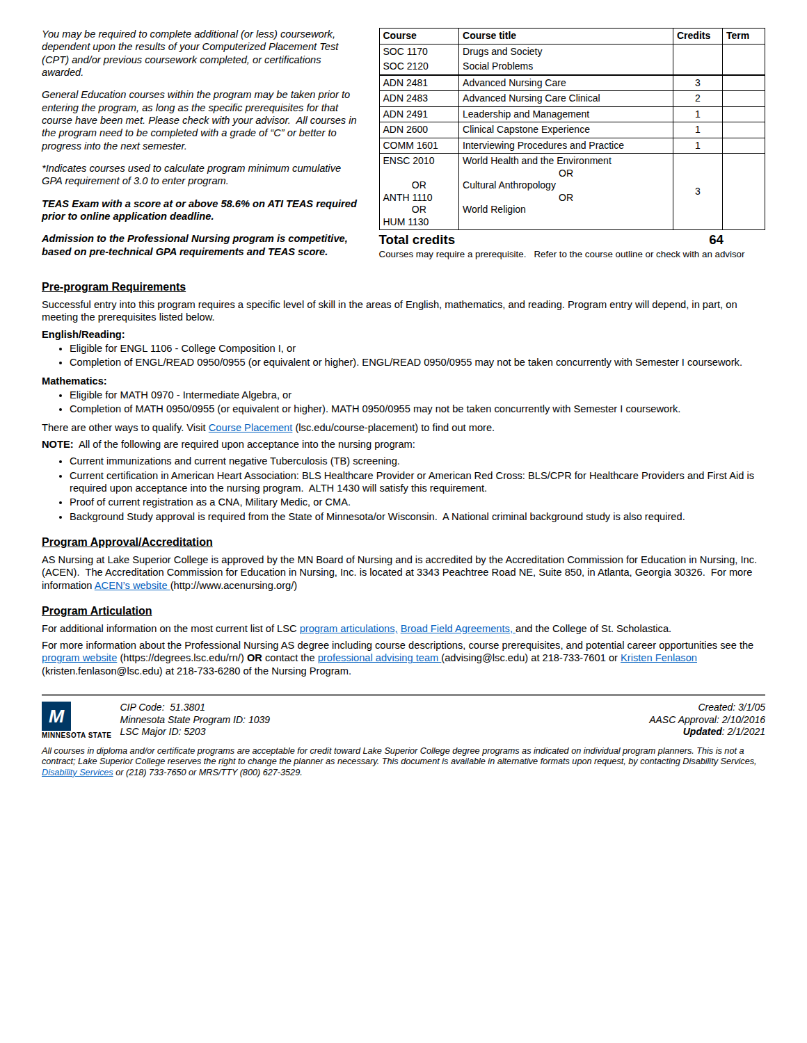You may be required to complete additional (or less) coursework, dependent upon the results of your Computerized Placement Test (CPT) and/or previous coursework completed, or certifications awarded.
General Education courses within the program may be taken prior to entering the program, as long as the specific prerequisites for that course have been met. Please check with your advisor. All courses in the program need to be completed with a grade of “C” or better to progress into the next semester.
*Indicates courses used to calculate program minimum cumulative GPA requirement of 3.0 to enter program.
TEAS Exam with a score at or above 58.6% on ATI TEAS required prior to online application deadline.
Admission to the Professional Nursing program is competitive, based on pre-technical GPA requirements and TEAS score.
| Course | Course title | Credits | Term |
| --- | --- | --- | --- |
| SOC 1170 | Drugs and Society | | |
| SOC 2120 | Social Problems | | |
| ADN 2481 | Advanced Nursing Care | 3 | |
| ADN 2483 | Advanced Nursing Care Clinical | 2 | |
| ADN 2491 | Leadership and Management | 1 | |
| ADN 2600 | Clinical Capstone Experience | 1 | |
| COMM 1601 | Interviewing Procedures and Practice | 1 | |
| ENSC 2010 OR ANTH 1110 OR HUM 1130 | World Health and the Environment OR Cultural Anthropology OR World Religion | 3 | |
Total credits 64
Courses may require a prerequisite. Refer to the course outline or check with an advisor
Pre-program Requirements
Successful entry into this program requires a specific level of skill in the areas of English, mathematics, and reading. Program entry will depend, in part, on meeting the prerequisites listed below.
English/Reading:
Eligible for ENGL 1106 - College Composition I, or
Completion of ENGL/READ 0950/0955 (or equivalent or higher). ENGL/READ 0950/0955 may not be taken concurrently with Semester I coursework.
Mathematics:
Eligible for MATH 0970 - Intermediate Algebra, or
Completion of MATH 0950/0955 (or equivalent or higher). MATH 0950/0955 may not be taken concurrently with Semester I coursework.
There are other ways to qualify. Visit Course Placement (lsc.edu/course-placement) to find out more.
NOTE: All of the following are required upon acceptance into the nursing program:
Current immunizations and current negative Tuberculosis (TB) screening.
Current certification in American Heart Association: BLS Healthcare Provider or American Red Cross: BLS/CPR for Healthcare Providers and First Aid is required upon acceptance into the nursing program. ALTH 1430 will satisfy this requirement.
Proof of current registration as a CNA, Military Medic, or CMA.
Background Study approval is required from the State of Minnesota/or Wisconsin. A National criminal background study is also required.
Program Approval/Accreditation
AS Nursing at Lake Superior College is approved by the MN Board of Nursing and is accredited by the Accreditation Commission for Education in Nursing, Inc. (ACEN). The Accreditation Commission for Education in Nursing, Inc. is located at 3343 Peachtree Road NE, Suite 850, in Atlanta, Georgia 30326. For more information ACEN’s website (http://www.acenursing.org/)
Program Articulation
For additional information on the most current list of LSC program articulations, Broad Field Agreements, and the College of St. Scholastica.
For more information about the Professional Nursing AS degree including course descriptions, course prerequisites, and potential career opportunities see the program website (https://degrees.lsc.edu/rn/) OR contact the professional advising team (advising@lsc.edu) at 218-733-7601 or Kristen Fenlason (kristen.fenlason@lsc.edu) at 218-733-6280 of the Nursing Program.
M
MINNESOTA STATE
CIP Code: 51.3801
Minnesota State Program ID: 1039
LSC Major ID: 5203
Created: 3/1/05
AASC Approval: 2/10/2016
Updated: 2/1/2021
All courses in diploma and/or certificate programs are acceptable for credit toward Lake Superior College degree programs as indicated on individual program planners. This is not a contract; Lake Superior College reserves the right to change the planner as necessary. This document is available in alternative formats upon request, by contacting Disability Services, Disability Services or (218) 733-7650 or MRS/TTY (800) 627-3529.